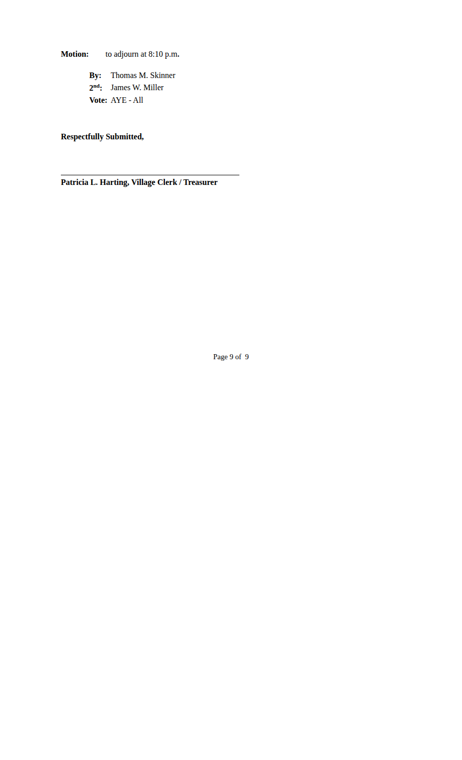Motion: to adjourn at 8:10 p.m.
| By: | Thomas M. Skinner |
| 2 nd : | James W. Miller |
| Vote: | AYE - All |
Respectfully Submitted,
Patricia L. Harting, Village Clerk / Treasurer
Page 9 of 9